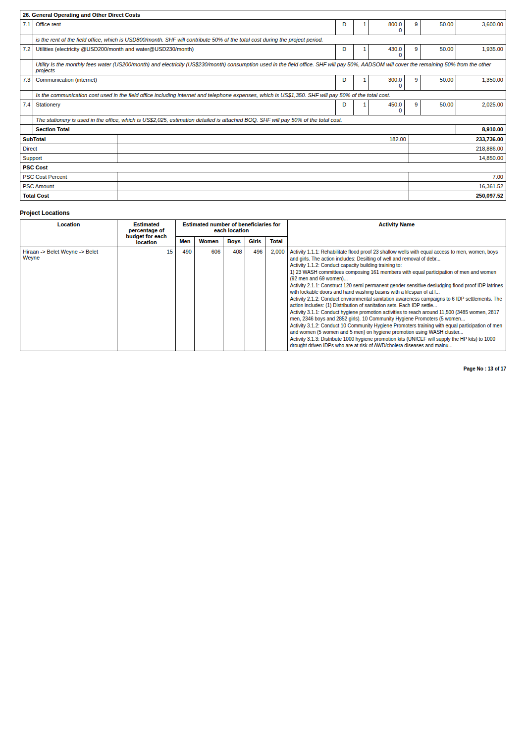| 26. General Operating and Other Direct Costs |
| 7.1 | Office rent | D | 1 | 800.0 0 | 9 | 50.00 | 3,600.00 |
| | is the rent of the field office, which is USD800/month. SHF will contribute 50% of the total cost during the project period. |
| 7.2 | Utilities (electricity @USD200/month and water@USD230/month) | D | 1 | 430.0 0 | 9 | 50.00 | 1,935.00 |
| | Utility Is the monthly fees water (US200/month) and electricity (US$230/month) consumption used in the field office. SHF will pay 50%, AADSOM will cover the remaining 50% from the other projects |
| 7.3 | Communication (internet) | D | 1 | 300.0 0 | 9 | 50.00 | 1,350.00 |
| | Is the communication cost used in the field office including internet and telephone expenses, which is US$1,350. SHF will pay 50% of the total cost. |
| 7.4 | Stationery | D | 1 | 450.0 0 | 9 | 50.00 | 2,025.00 |
| | The stationery is used in the office, which is US$2,025, estimation detailed is attached BOQ. SHF will pay 50% of the total cost. |
| | Section Total | 8,910.00 |
| SubTotal | 182.00 | 233,736.00 |
| Direct | | 218,886.00 |
| Support | | 14,850.00 |
| PSC Cost |
| PSC Cost Percent | | 7.00 |
| PSC Amount | | 16,361.52 |
| Total Cost | | 250,097.52 |
Project Locations
| Location | Estimated percentage of budget for each location | Estimated number of beneficiaries for each location | Activity Name |
| Men | Women | Boys | Girls | Total |
| Hiraan -> Belet Weyne -> Belet Weyne | 15 | 490 | 606 | 408 | 496 | 2,000 | Activity 1.1.1: Rehabilitate flood proof 23 shallow wells with equal access to men, women, boys and girls. The action includes: Desilting of well and removal of debr... Activity 1.1.2: Conduct capacity building training to: 1) 23 WASH committees composing 161 members with equal participation of men and women (92 men and 69 women)... Activity 2.1.1: Construct 120 semi permanent gender sensitive desludging flood proof IDP latrines with lockable doors and hand washing basins with a lifespan of at l... Activity 2.1.2: Conduct environmental sanitation awareness campaigns to 6 IDP settlements. The action includes: (1) Distribution of sanitation sets. Each IDP settle... Activity 3.1.1: Conduct hygiene promotion activities to reach around 11,500 (3485 women, 2817 men, 2346 boys and 2852 girls). 10 Community Hygiene Promoters (5 women... Activity 3.1.2: Conduct 10 Community Hygiene Promoters training with equal participation of men and women (5 women and 5 men) on hygiene promotion using WASH cluster... Activity 3.1.3: Distribute 1000 hygiene promotion kits (UNICEF will supply the HP kits) to 1000 drought driven IDPs who are at risk of AWD/cholera diseases and malnu... |
Page No : 13 of 17